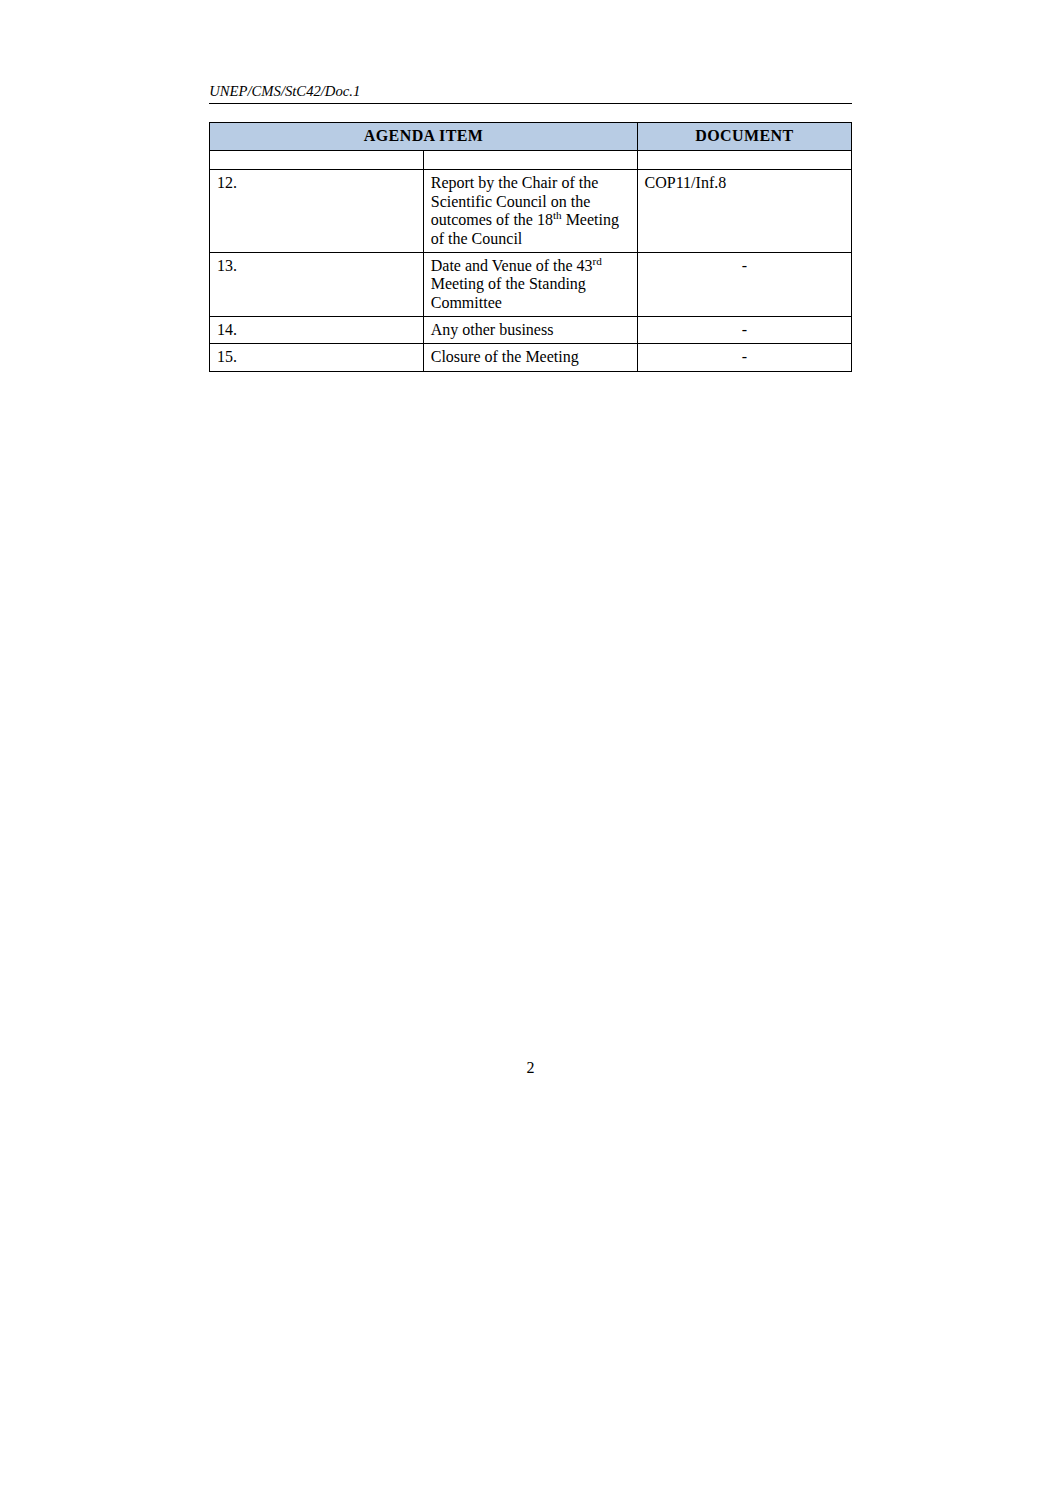UNEP/CMS/StC42/Doc.1
| AGENDA ITEM | DOCUMENT |
| --- | --- |
| 12. | Report by the Chair of the Scientific Council on the outcomes of the 18 th Meeting of the Council | COP11/Inf.8 |
| 13. | Date and Venue of the 43 rd Meeting of the Standing Committee | - |
| 14. | Any other business | - |
| 15. | Closure of the Meeting | - |
2